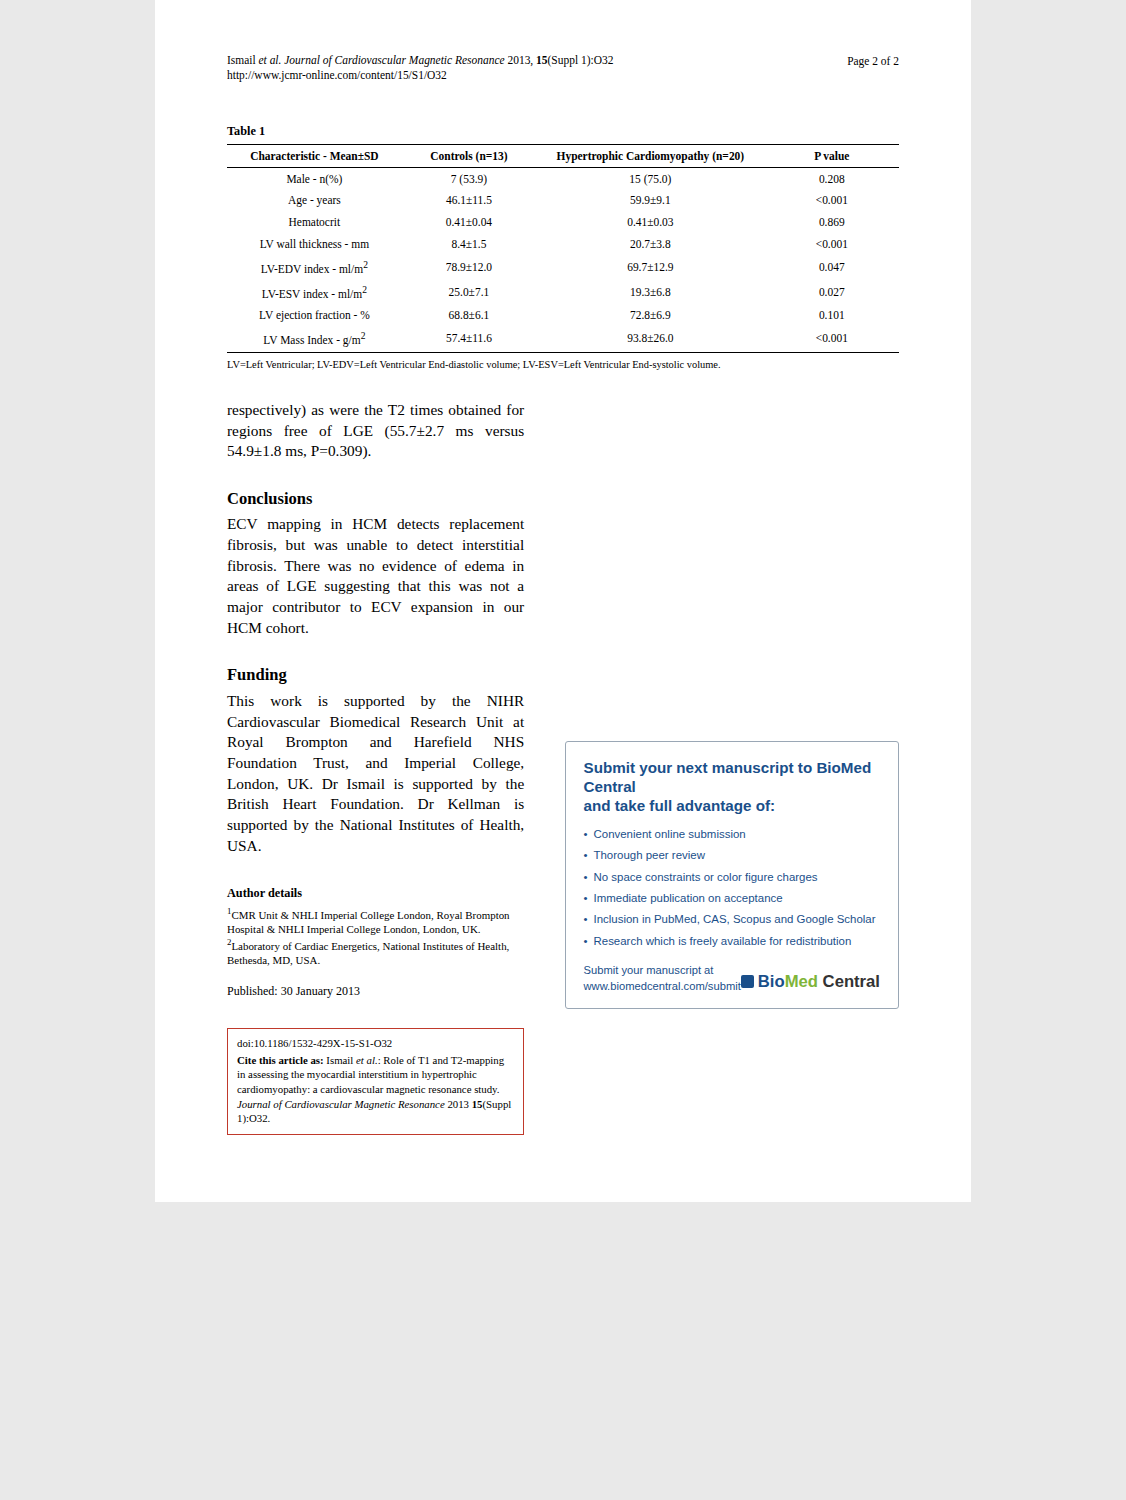Ismail et al. Journal of Cardiovascular Magnetic Resonance 2013, 15(Suppl 1):O32
http://www.jcmr-online.com/content/15/S1/O32
Page 2 of 2
Table 1
| Characteristic - Mean±SD | Controls (n=13) | Hypertrophic Cardiomyopathy (n=20) | P value |
| --- | --- | --- | --- |
| Male - n(%) | 7 (53.9) | 15 (75.0) | 0.208 |
| Age - years | 46.1±11.5 | 59.9±9.1 | <0.001 |
| Hematocrit | 0.41±0.04 | 0.41±0.03 | 0.869 |
| LV wall thickness - mm | 8.4±1.5 | 20.7±3.8 | <0.001 |
| LV-EDV index - ml/m 2 | 78.9±12.0 | 69.7±12.9 | 0.047 |
| LV-ESV index - ml/m 2 | 25.0±7.1 | 19.3±6.8 | 0.027 |
| LV ejection fraction - % | 68.8±6.1 | 72.8±6.9 | 0.101 |
| LV Mass Index - g/m 2 | 57.4±11.6 | 93.8±26.0 | <0.001 |
LV=Left Ventricular; LV-EDV=Left Ventricular End-diastolic volume; LV-ESV=Left Ventricular End-systolic volume.
respectively) as were the T2 times obtained for regions free of LGE (55.7±2.7 ms versus 54.9±1.8 ms, P=0.309).
Conclusions
ECV mapping in HCM detects replacement fibrosis, but was unable to detect interstitial fibrosis. There was no evidence of edema in areas of LGE suggesting that this was not a major contributor to ECV expansion in our HCM cohort.
Funding
This work is supported by the NIHR Cardiovascular Biomedical Research Unit at Royal Brompton and Harefield NHS Foundation Trust, and Imperial College, London, UK. Dr Ismail is supported by the British Heart Foundation. Dr Kellman is supported by the National Institutes of Health, USA.
Author details
1CMR Unit & NHLI Imperial College London, Royal Brompton Hospital & NHLI Imperial College London, London, UK. 2Laboratory of Cardiac Energetics, National Institutes of Health, Bethesda, MD, USA.
Published: 30 January 2013
doi:10.1186/1532-429X-15-S1-O32
Cite this article as: Ismail et al.: Role of T1 and T2-mapping in assessing the myocardial interstitium in hypertrophic cardiomyopathy: a cardiovascular magnetic resonance study. Journal of Cardiovascular Magnetic Resonance 2013 15(Suppl 1):O32.
Submit your next manuscript to BioMed Central
and take full advantage of:
Convenient online submission
Thorough peer review
No space constraints or color figure charges
Immediate publication on acceptance
Inclusion in PubMed, CAS, Scopus and Google Scholar
Research which is freely available for redistribution
Submit your manuscript at
www.biomedcentral.com/submit
Bio Med Central